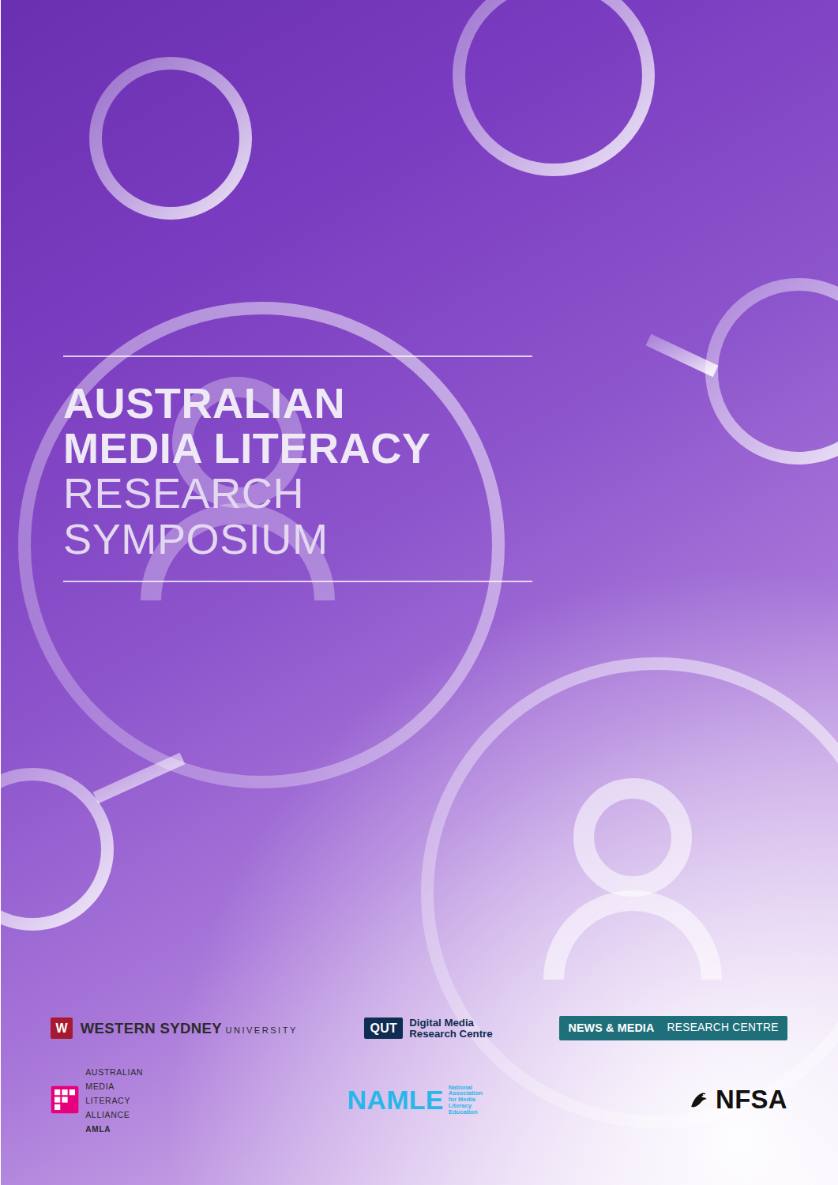Australian
Media Literacy Research
Symposium
W WESTERN SYDNEY UNIVERSITY
QUT Digital Media
Research Centre
NEWS & MEDIA
RESEARCH CENTRE
Australian
Media
Literacy
Alliance
AMLA
NAMLE National
Association
for Media
Literacy
Education
NFSA